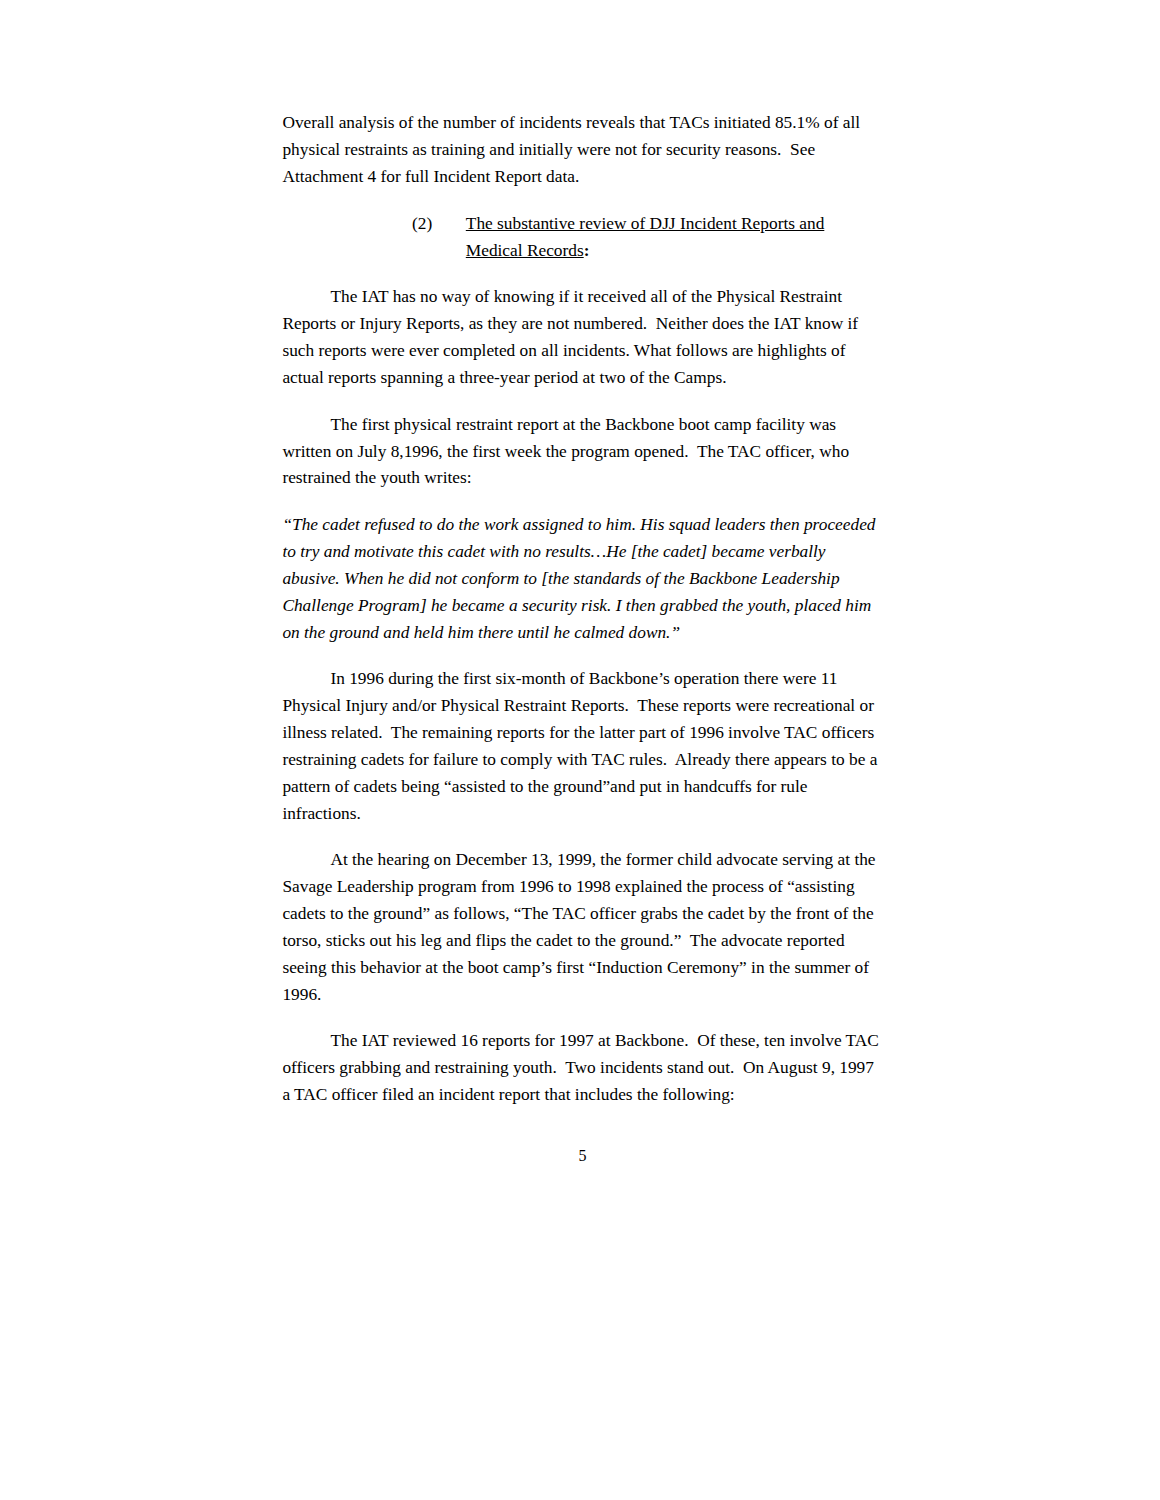Overall analysis of the number of incidents reveals that TACs initiated 85.1% of all physical restraints as training and initially were not for security reasons. See Attachment 4 for full Incident Report data.
(2) The substantive review of DJJ Incident Reports and Medical Records:
The IAT has no way of knowing if it received all of the Physical Restraint Reports or Injury Reports, as they are not numbered. Neither does the IAT know if such reports were ever completed on all incidents. What follows are highlights of actual reports spanning a three-year period at two of the Camps.
The first physical restraint report at the Backbone boot camp facility was written on July 8,1996, the first week the program opened. The TAC officer, who restrained the youth writes:
“The cadet refused to do the work assigned to him. His squad leaders then proceeded to try and motivate this cadet with no results…He [the cadet] became verbally abusive. When he did not conform to [the standards of the Backbone Leadership Challenge Program] he became a security risk. I then grabbed the youth, placed him on the ground and held him there until he calmed down.”
In 1996 during the first six-month of Backbone’s operation there were 11 Physical Injury and/or Physical Restraint Reports. These reports were recreational or illness related. The remaining reports for the latter part of 1996 involve TAC officers restraining cadets for failure to comply with TAC rules. Already there appears to be a pattern of cadets being “assisted to the ground”and put in handcuffs for rule infractions.
At the hearing on December 13, 1999, the former child advocate serving at the Savage Leadership program from 1996 to 1998 explained the process of “assisting cadets to the ground” as follows, “The TAC officer grabs the cadet by the front of the torso, sticks out his leg and flips the cadet to the ground.” The advocate reported seeing this behavior at the boot camp’s first “Induction Ceremony” in the summer of 1996.
The IAT reviewed 16 reports for 1997 at Backbone. Of these, ten involve TAC officers grabbing and restraining youth. Two incidents stand out. On August 9, 1997 a TAC officer filed an incident report that includes the following:
5